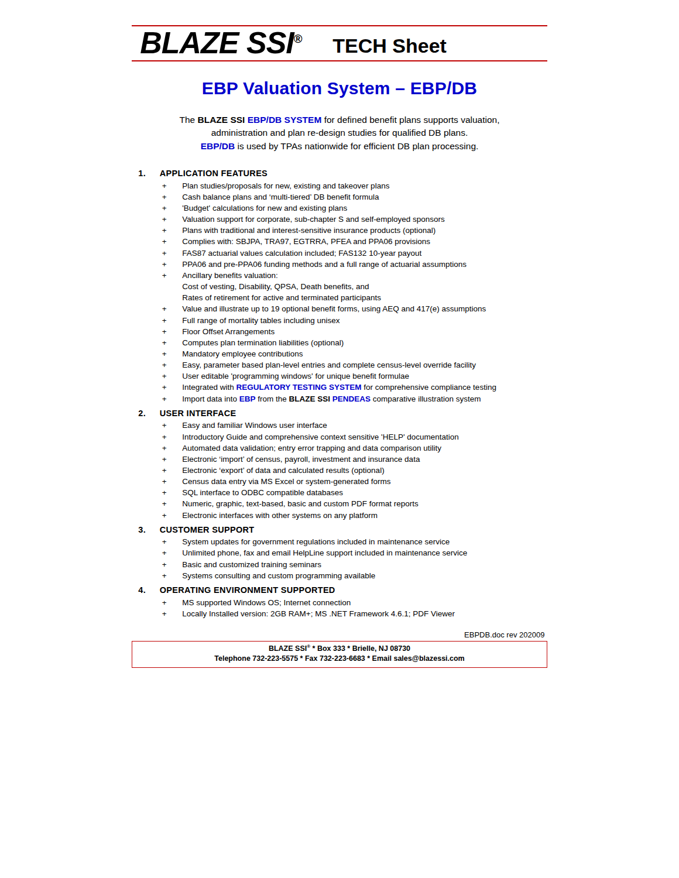BLAZE SSI®
TECH Sheet
EBP Valuation System – EBP/DB
The BLAZE SSI EBP/DB SYSTEM for defined benefit plans supports valuation,
administration and plan re-design studies for qualified DB plans.
EBP/DB is used by TPAs nationwide for efficient DB plan processing.
APPLICATION FEATURES
Plan studies/proposals for new, existing and takeover plans
Cash balance plans and ‘multi-tiered’ DB benefit formula
'Budget' calculations for new and existing plans
Valuation support for corporate, sub-chapter S and self-employed sponsors
Plans with traditional and interest-sensitive insurance products (optional)
Complies with: SBJPA, TRA97, EGTRRA, PFEA and PPA06 provisions
FAS87 actuarial values calculation included; FAS132 10-year payout
PPA06 and pre-PPA06 funding methods and a full range of actuarial assumptions
Ancillary benefits valuation: Cost of vesting, Disability, QPSA, Death benefits, and Rates of retirement for active and terminated participants
Value and illustrate up to 19 optional benefit forms, using AEQ and 417(e) assumptions
Full range of mortality tables including unisex
Floor Offset Arrangements
Computes plan termination liabilities (optional)
Mandatory employee contributions
Easy, parameter based plan-level entries and complete census-level override facility
User editable 'programming windows' for unique benefit formulae
Integrated with REGULATORY TESTING SYSTEM for comprehensive compliance testing
Import data into EBP from the BLAZE SSI PENDEAS comparative illustration system
USER INTERFACE
Easy and familiar Windows user interface
Introductory Guide and comprehensive context sensitive 'HELP' documentation
Automated data validation; entry error trapping and data comparison utility
Electronic ‘import’ of census, payroll, investment and insurance data
Electronic ‘export’ of data and calculated results (optional)
Census data entry via MS Excel or system-generated forms
SQL interface to ODBC compatible databases
Numeric, graphic, text-based, basic and custom PDF format reports
Electronic interfaces with other systems on any platform
CUSTOMER SUPPORT
System updates for government regulations included in maintenance service
Unlimited phone, fax and email HelpLine support included in maintenance service
Basic and customized training seminars
Systems consulting and custom programming available
OPERATING ENVIRONMENT SUPPORTED
MS supported Windows OS; Internet connection
Locally Installed version: 2GB RAM+; MS .NET Framework 4.6.1; PDF Viewer
EBPDB.doc rev 202009
BLAZE SSI® * Box 333 * Brielle, NJ 08730
Telephone 732-223-5575 * Fax 732-223-6683 * Email sales@blazessi.com